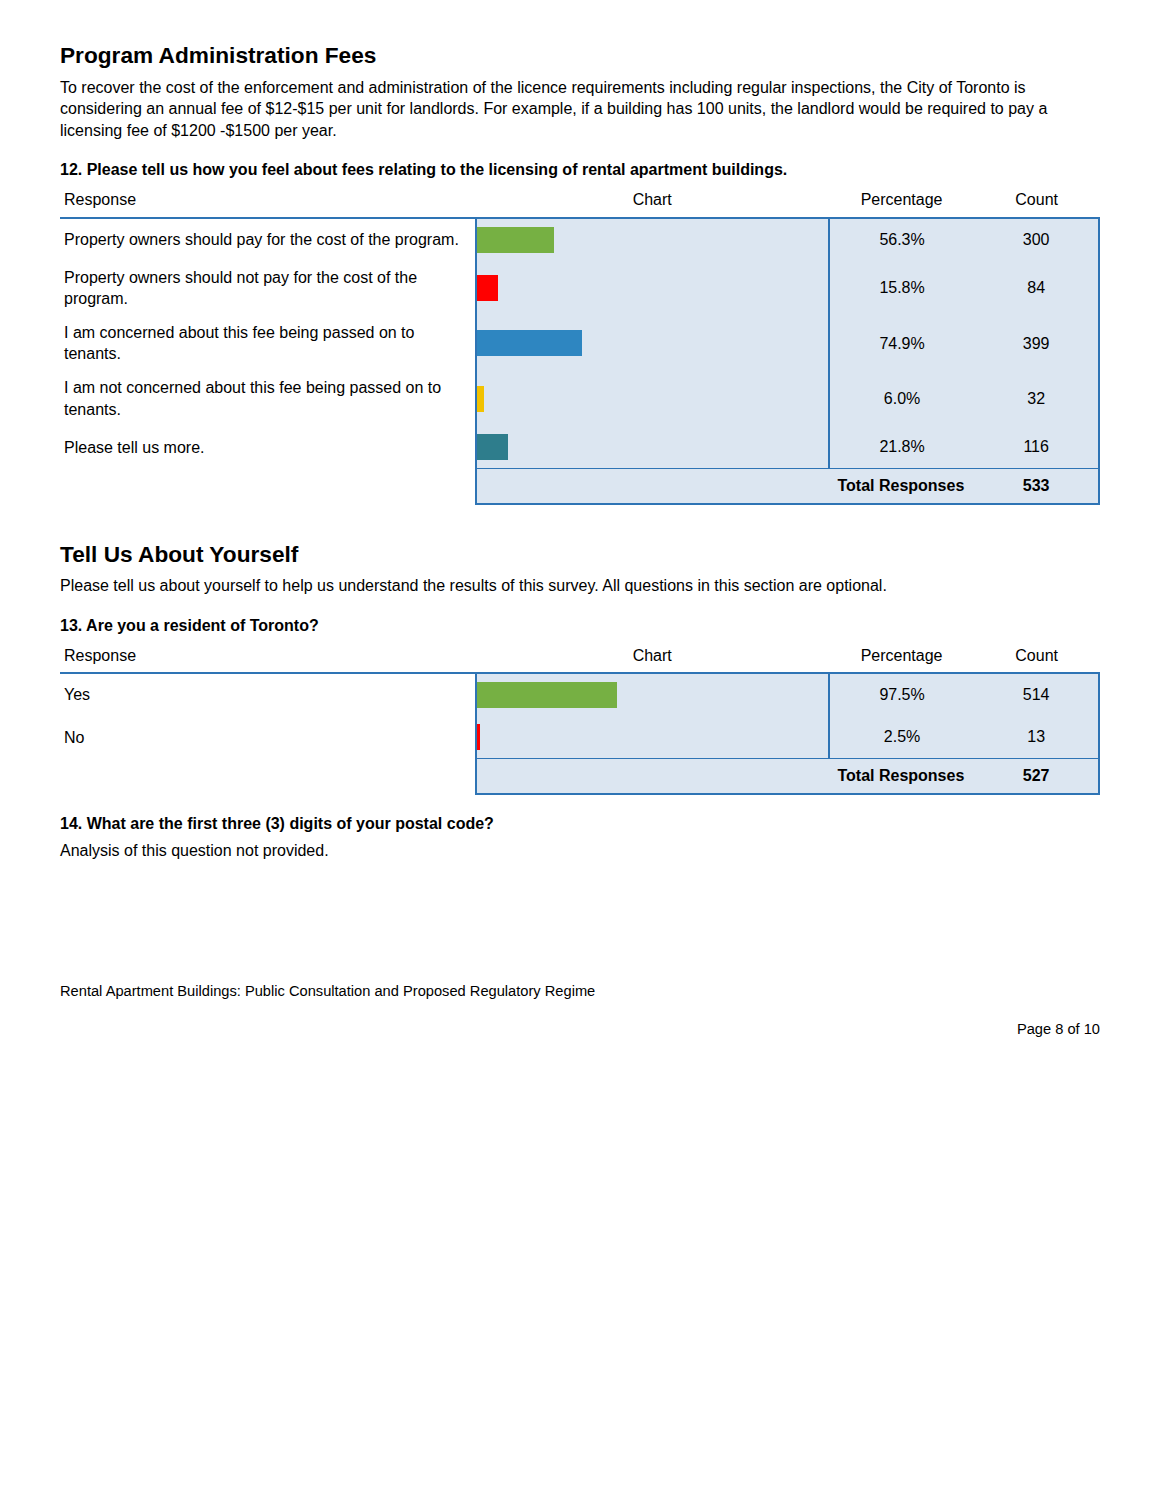Program Administration Fees
To recover the cost of the enforcement and administration of the licence requirements including regular inspections, the City of Toronto is considering an annual fee of $12-$15 per unit for landlords. For example, if a building has 100 units, the landlord would be required to pay a licensing fee of $1200 -$1500 per year.
12. Please tell us how you feel about fees relating to the licensing of rental apartment buildings.
| Response | Chart | Percentage | Count |
| --- | --- | --- | --- |
| Property owners should pay for the cost of the program. | | 56.3% | 300 |
| Property owners should not pay for the cost of the program. | | 15.8% | 84 |
| I am concerned about this fee being passed on to tenants. | | 74.9% | 399 |
| I am not concerned about this fee being passed on to tenants. | | 6.0% | 32 |
| Please tell us more. | | 21.8% | 116 |
| | Total Responses | 533 |
Tell Us About Yourself
Please tell us about yourself to help us understand the results of this survey. All questions in this section are optional.
13. Are you a resident of Toronto?
| Response | Chart | Percentage | Count |
| --- | --- | --- | --- |
| Yes | | 97.5% | 514 |
| No | | 2.5% | 13 |
| | Total Responses | 527 |
14. What are the first three (3) digits of your postal code?
Analysis of this question not provided.
Rental Apartment Buildings: Public Consultation and Proposed Regulatory Regime
Page 8 of 10